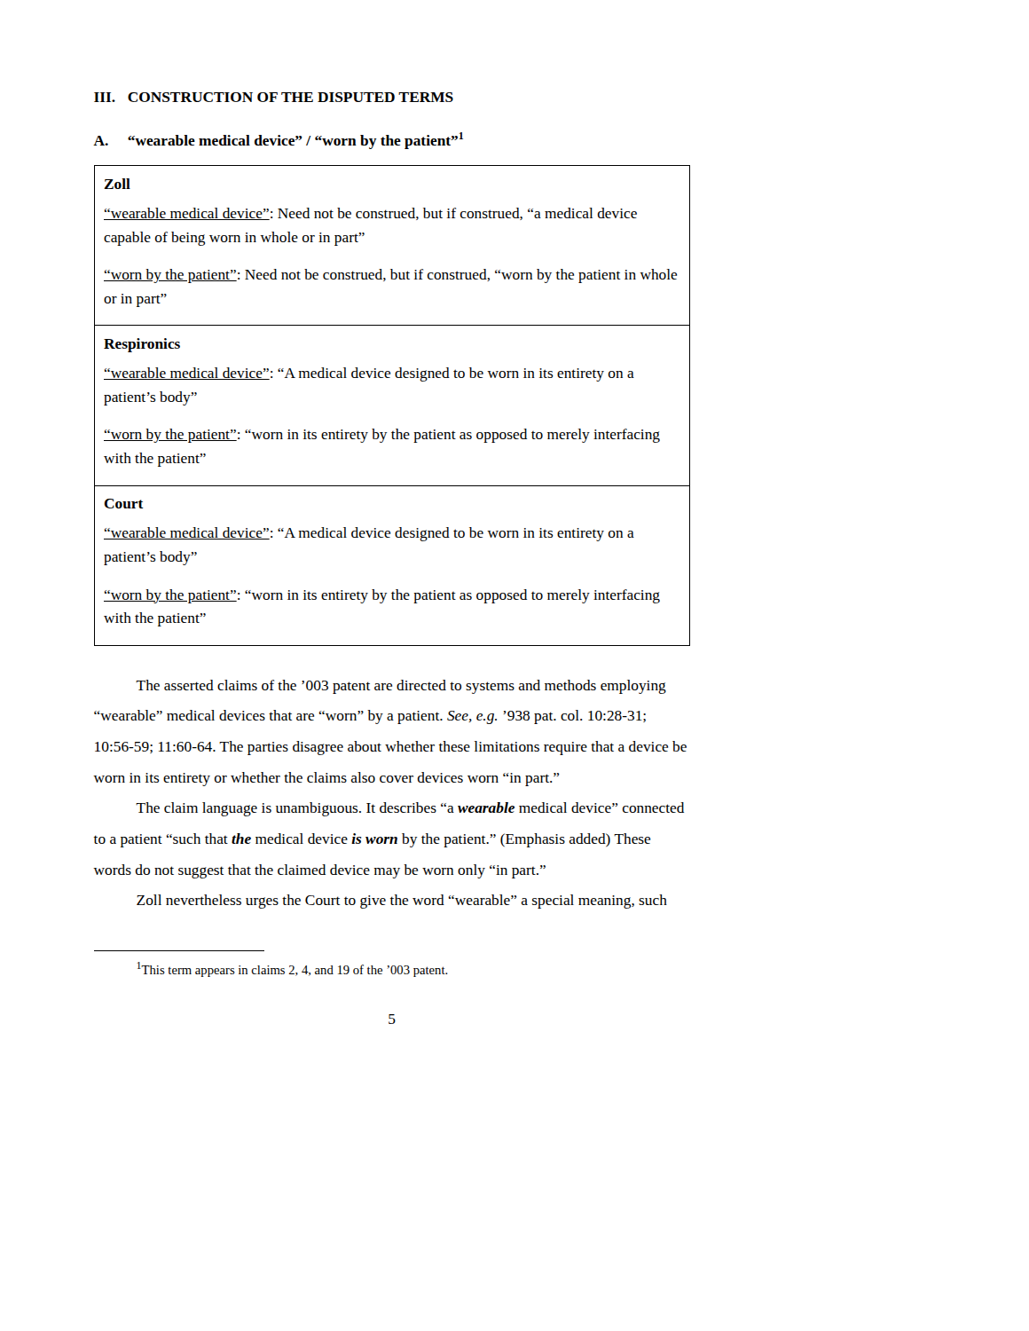III. CONSTRUCTION OF THE DISPUTED TERMS
A.“wearable medical device” / “worn by the patient”1
| Zoll “wearable medical device” : Need not be construed, but if construed, “a medical device capable of being worn in whole or in part” “worn by the patient” : Need not be construed, but if construed, “worn by the patient in whole or in part” |
| Respironics “wearable medical device” : “A medical device designed to be worn in its entirety on a patient’s body” “worn by the patient” : “worn in its entirety by the patient as opposed to merely interfacing with the patient” |
| Court “wearable medical device” : “A medical device designed to be worn in its entirety on a patient’s body” “worn by the patient” : “worn in its entirety by the patient as opposed to merely interfacing with the patient” |
The asserted claims of the ’003 patent are directed to systems and methods employing “wearable” medical devices that are “worn” by a patient. See, e.g. ’938 pat. col. 10:28-31; 10:56-59; 11:60-64. The parties disagree about whether these limitations require that a device be worn in its entirety or whether the claims also cover devices worn “in part.”
The claim language is unambiguous. It describes “a wearable medical device” connected to a patient “such that the medical device is worn by the patient.” (Emphasis added) These words do not suggest that the claimed device may be worn only “in part.”
Zoll nevertheless urges the Court to give the word “wearable” a special meaning, such
1This term appears in claims 2, 4, and 19 of the ’003 patent.
5